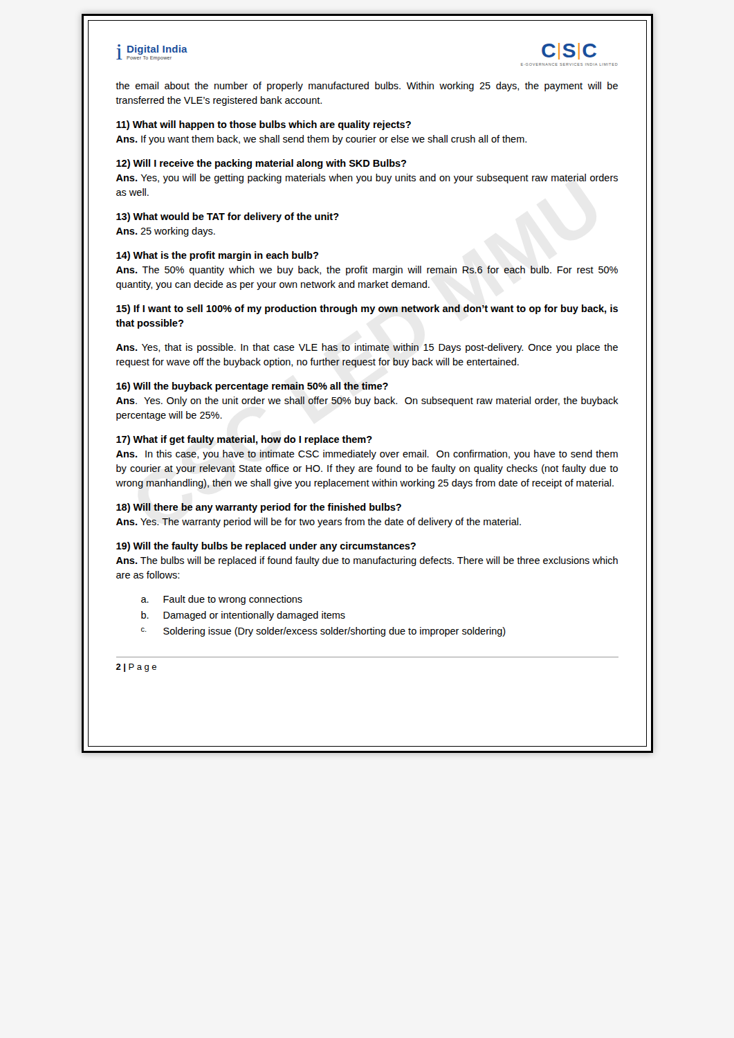CSC LED MMU
i
Digital India
Power To Empower
C|S|C
e-Governance Services India Limited
the email about the number of properly manufactured bulbs. Within working 25 days, the payment will be transferred the VLE’s registered bank account.
11) What will happen to those bulbs which are quality rejects?
Ans. If you want them back, we shall send them by courier or else we shall crush all of them.
12) Will I receive the packing material along with SKD Bulbs?
Ans. Yes, you will be getting packing materials when you buy units and on your subsequent raw material orders as well.
13) What would be TAT for delivery of the unit?
Ans. 25 working days.
14) What is the profit margin in each bulb?
Ans. The 50% quantity which we buy back, the profit margin will remain Rs.6 for each bulb. For rest 50% quantity, you can decide as per your own network and market demand.
15) If I want to sell 100% of my production through my own network and don’t want to op for buy back, is that possible?
Ans. Yes, that is possible. In that case VLE has to intimate within 15 Days post-delivery. Once you place the request for wave off the buyback option, no further request for buy back will be entertained.
16) Will the buyback percentage remain 50% all the time?
Ans. Yes. Only on the unit order we shall offer 50% buy back. On subsequent raw material order, the buyback percentage will be 25%.
17) What if get faulty material, how do I replace them?
Ans. In this case, you have to intimate CSC immediately over email. On confirmation, you have to send them by courier at your relevant State office or HO. If they are found to be faulty on quality checks (not faulty due to wrong manhandling), then we shall give you replacement within working 25 days from date of receipt of material.
18) Will there be any warranty period for the finished bulbs?
Ans. Yes. The warranty period will be for two years from the date of delivery of the material.
19) Will the faulty bulbs be replaced under any circumstances?
Ans. The bulbs will be replaced if found faulty due to manufacturing defects. There will be three exclusions which are as follows:
a. Fault due to wrong connections
b. Damaged or intentionally damaged items
c. Soldering issue (Dry solder/excess solder/shorting due to improper soldering)
2 | P a g e